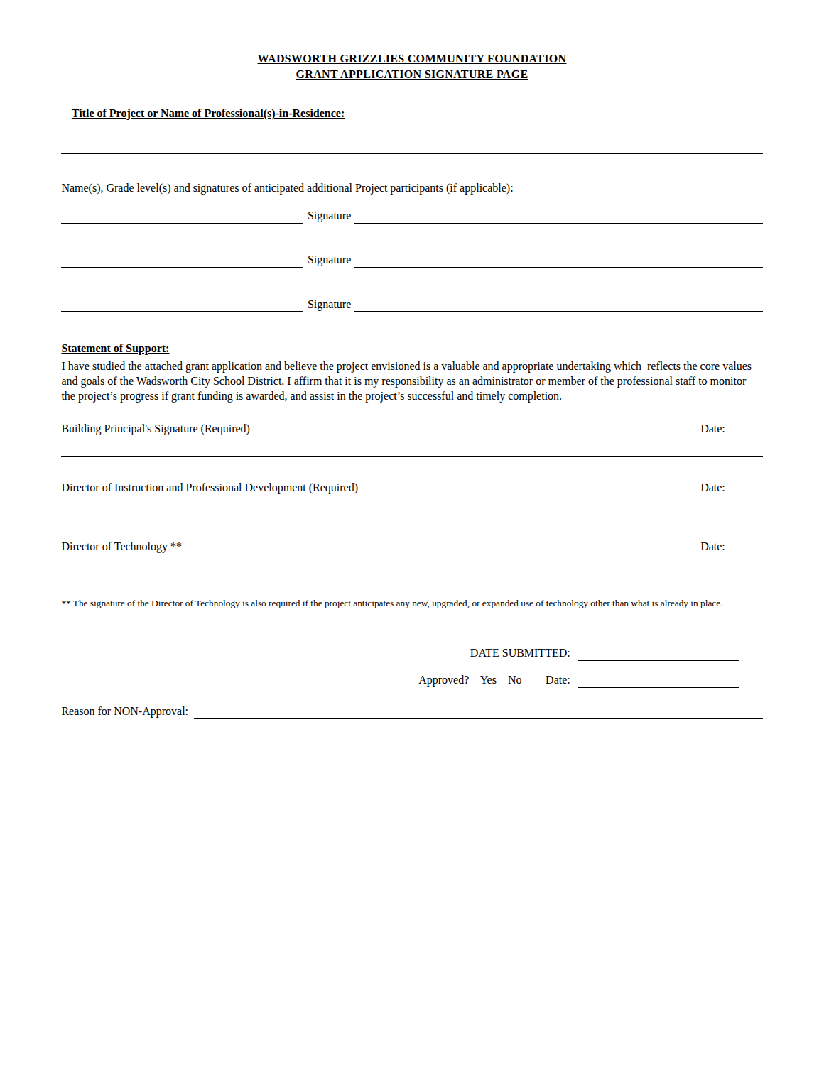WADSWORTH GRIZZLIES COMMUNITY FOUNDATION
GRANT APPLICATION SIGNATURE PAGE
Title of Project or Name of Professional(s)-in-Residence:
Name(s), Grade level(s) and signatures of anticipated additional Project participants (if applicable):
Signature
Signature
Signature
Statement of Support:
I have studied the attached grant application and believe the project envisioned is a valuable and appropriate undertaking which reflects the core values and goals of the Wadsworth City School District. I affirm that it is my responsibility as an administrator or member of the professional staff to monitor the project’s progress if grant funding is awarded, and assist in the project’s successful and timely completion.
Building Principal's Signature (Required) Date:
Director of Instruction and Professional Development (Required) Date:
Director of Technology ** Date:
** The signature of the Director of Technology is also required if the project anticipates any new, upgraded, or expanded use of technology other than what is already in place.
DATE SUBMITTED:
Approved? Yes No Date:
Reason for NON-Approval: